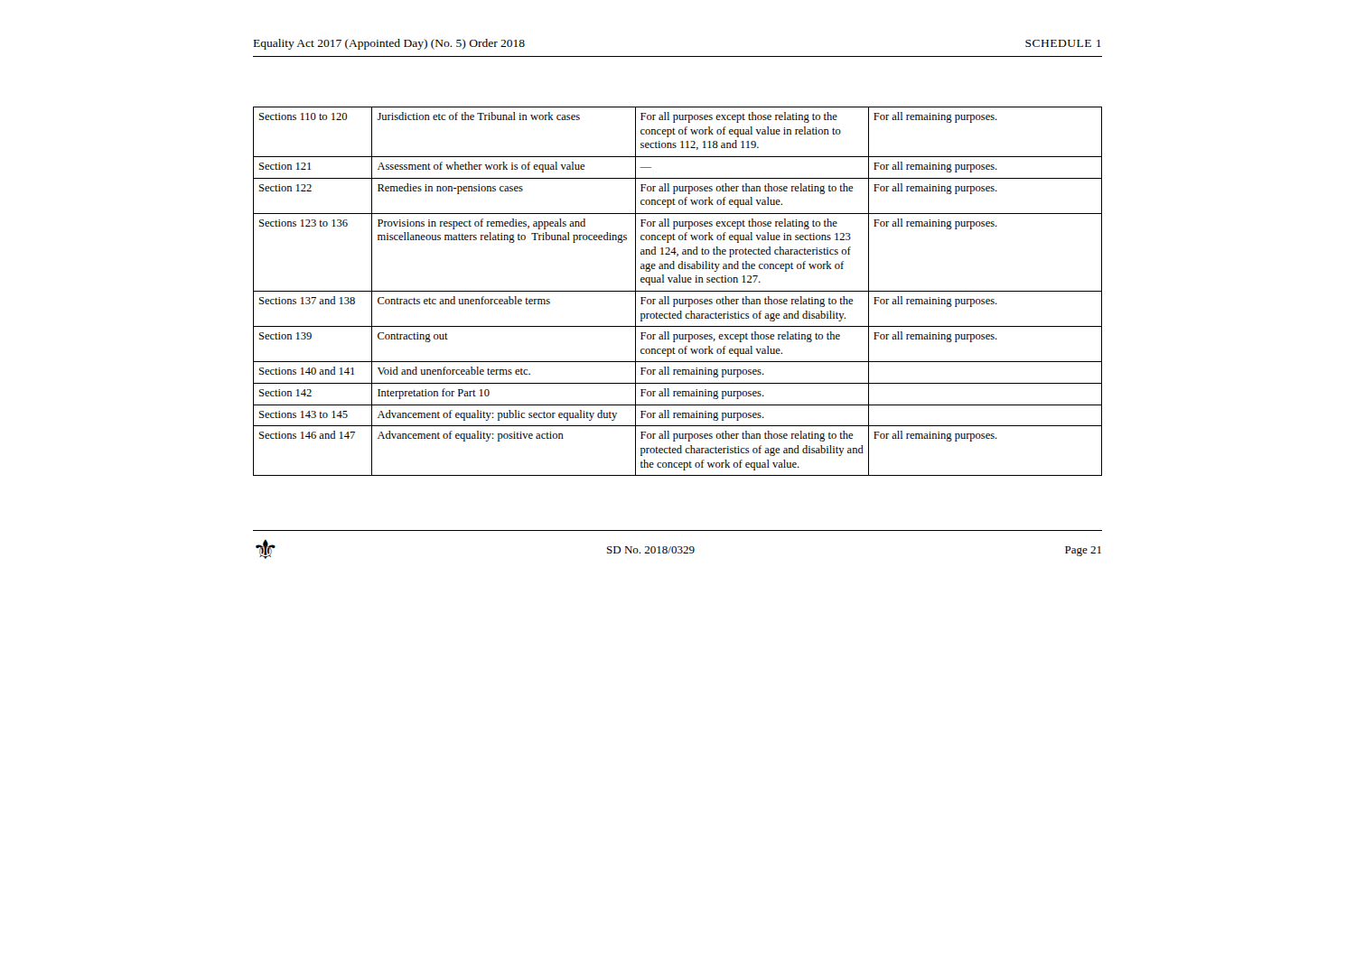Equality Act 2017 (Appointed Day) (No. 5) Order 2018
SCHEDULE 1
| Sections 110 to 120 | Jurisdiction etc of the Tribunal in work cases | For all purposes except those relating to the concept of work of equal value in relation to sections 112, 118 and 119. | For all remaining purposes. |
| Section 121 | Assessment of whether work is of equal value | — | For all remaining purposes. |
| Section 122 | Remedies in non-pensions cases | For all purposes other than those relating to the concept of work of equal value. | For all remaining purposes. |
| Sections 123 to 136 | Provisions in respect of remedies, appeals and miscellaneous matters relating to Tribunal proceedings | For all purposes except those relating to the concept of work of equal value in sections 123 and 124, and to the protected characteristics of age and disability and the concept of work of equal value in section 127. | For all remaining purposes. |
| Sections 137 and 138 | Contracts etc and unenforceable terms | For all purposes other than those relating to the protected characteristics of age and disability. | For all remaining purposes. |
| Section 139 | Contracting out | For all purposes, except those relating to the concept of work of equal value. | For all remaining purposes. |
| Sections 140 and 141 | Void and unenforceable terms etc. | For all remaining purposes. | |
| Section 142 | Interpretation for Part 10 | For all remaining purposes. | |
| Sections 143 to 145 | Advancement of equality: public sector equality duty | For all remaining purposes. | |
| Sections 146 and 147 | Advancement of equality: positive action | For all purposes other than those relating to the protected characteristics of age and disability and the concept of work of equal value. | For all remaining purposes. |
⚜
SD No. 2018/0329
Page 21